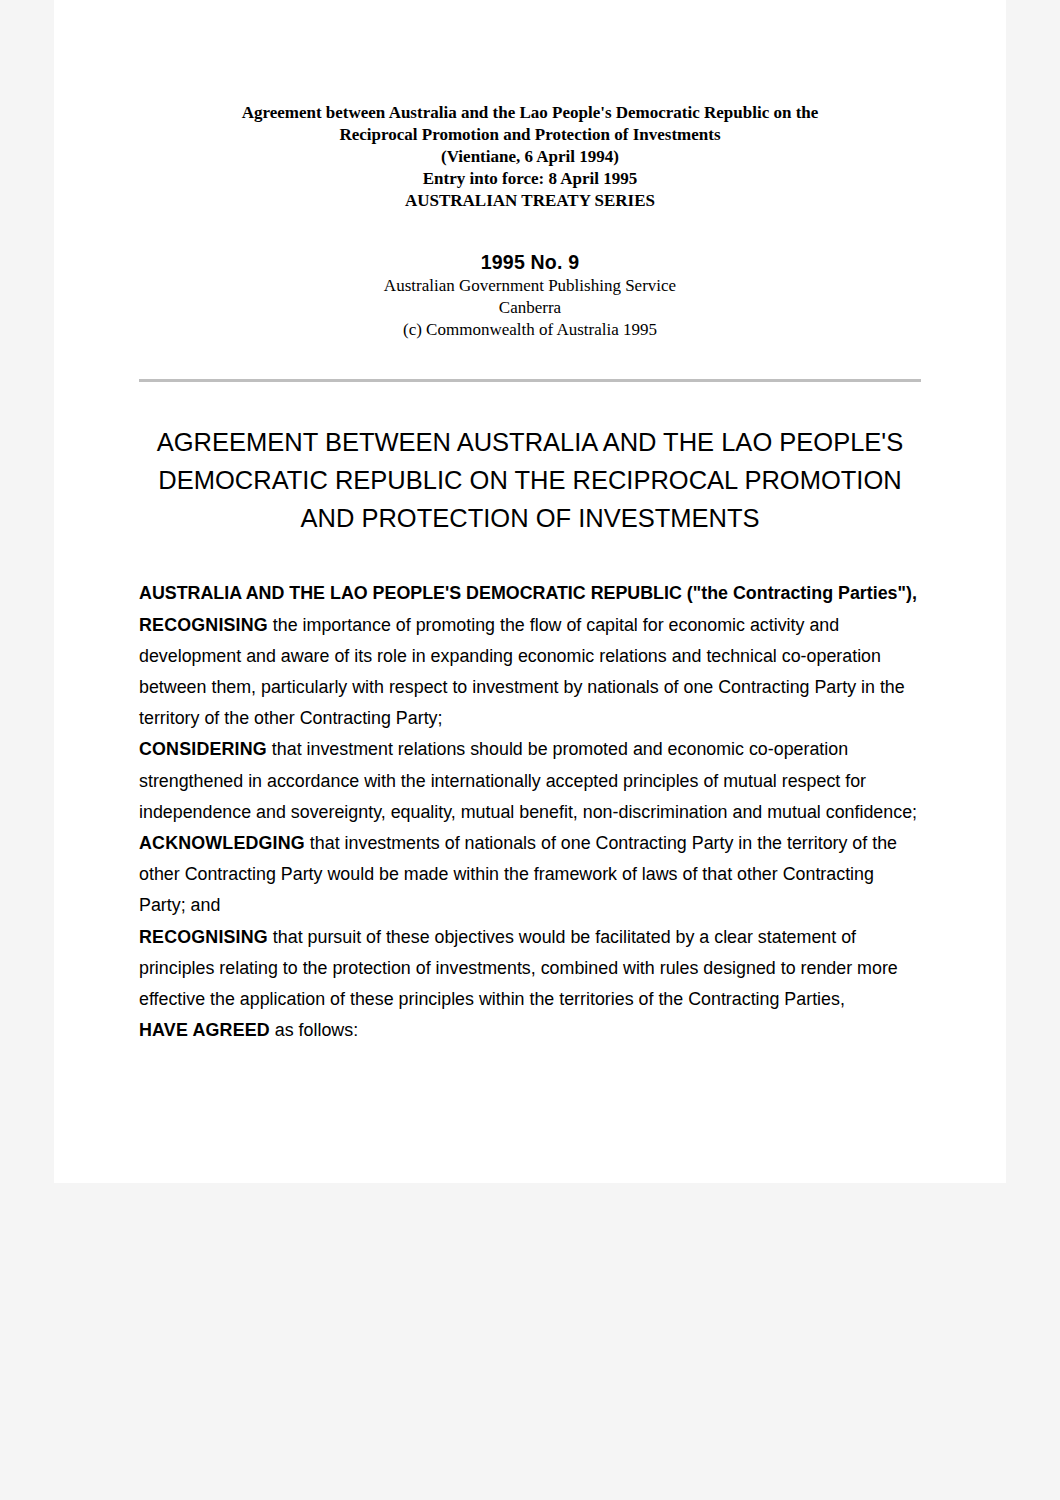Agreement between Australia and the Lao People's Democratic Republic on the
Reciprocal Promotion and Protection of Investments
(Vientiane, 6 April 1994)
Entry into force: 8 April 1995
AUSTRALIAN TREATY SERIES
1995 No. 9
Australian Government Publishing Service
Canberra
(c) Commonwealth of Australia 1995
Agreement between Australia and the Lao People's Democratic Republic on the Reciprocal Promotion and Protection of Investments
AUSTRALIA AND THE LAO PEOPLE'S DEMOCRATIC REPUBLIC ("the Contracting Parties"),
RECOGNISING the importance of promoting the flow of capital for economic activity and development and aware of its role in expanding economic relations and technical co-operation between them, particularly with respect to investment by nationals of one Contracting Party in the territory of the other Contracting Party;
CONSIDERING that investment relations should be promoted and economic co-operation strengthened in accordance with the internationally accepted principles of mutual respect for independence and sovereignty, equality, mutual benefit, non-discrimination and mutual confidence;
ACKNOWLEDGING that investments of nationals of one Contracting Party in the territory of the other Contracting Party would be made within the framework of laws of that other Contracting Party; and
RECOGNISING that pursuit of these objectives would be facilitated by a clear statement of principles relating to the protection of investments, combined with rules designed to render more effective the application of these principles within the territories of the Contracting Parties,
HAVE AGREED as follows: